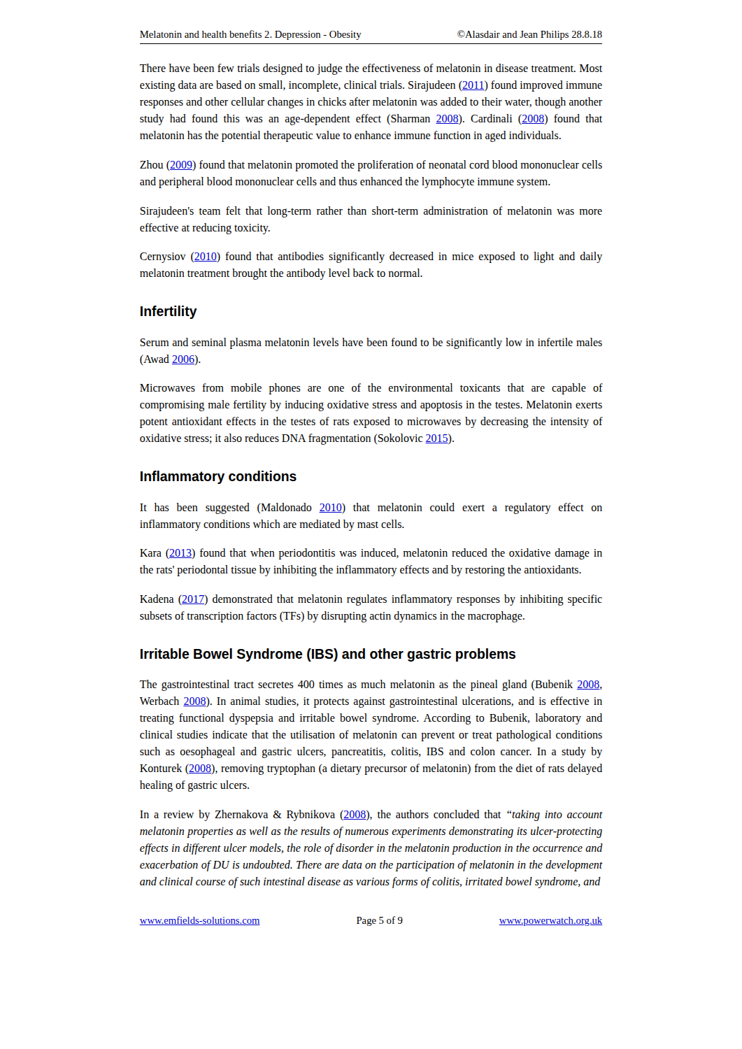Melatonin and health benefits 2. Depression - Obesity ©Alasdair and Jean Philips 28.8.18
There have been few trials designed to judge the effectiveness of melatonin in disease treatment. Most existing data are based on small, incomplete, clinical trials. Sirajudeen (2011) found improved immune responses and other cellular changes in chicks after melatonin was added to their water, though another study had found this was an age-dependent effect (Sharman 2008). Cardinali (2008) found that melatonin has the potential therapeutic value to enhance immune function in aged individuals.
Zhou (2009) found that melatonin promoted the proliferation of neonatal cord blood mononuclear cells and peripheral blood mononuclear cells and thus enhanced the lymphocyte immune system.
Sirajudeen's team felt that long-term rather than short-term administration of melatonin was more effective at reducing toxicity.
Cernysiov (2010) found that antibodies significantly decreased in mice exposed to light and daily melatonin treatment brought the antibody level back to normal.
Infertility
Serum and seminal plasma melatonin levels have been found to be significantly low in infertile males (Awad 2006).
Microwaves from mobile phones are one of the environmental toxicants that are capable of compromising male fertility by inducing oxidative stress and apoptosis in the testes. Melatonin exerts potent antioxidant effects in the testes of rats exposed to microwaves by decreasing the intensity of oxidative stress; it also reduces DNA fragmentation (Sokolovic 2015).
Inflammatory conditions
It has been suggested (Maldonado 2010) that melatonin could exert a regulatory effect on inflammatory conditions which are mediated by mast cells.
Kara (2013) found that when periodontitis was induced, melatonin reduced the oxidative damage in the rats' periodontal tissue by inhibiting the inflammatory effects and by restoring the antioxidants.
Kadena (2017) demonstrated that melatonin regulates inflammatory responses by inhibiting specific subsets of transcription factors (TFs) by disrupting actin dynamics in the macrophage.
Irritable Bowel Syndrome (IBS) and other gastric problems
The gastrointestinal tract secretes 400 times as much melatonin as the pineal gland (Bubenik 2008, Werbach 2008). In animal studies, it protects against gastrointestinal ulcerations, and is effective in treating functional dyspepsia and irritable bowel syndrome. According to Bubenik, laboratory and clinical studies indicate that the utilisation of melatonin can prevent or treat pathological conditions such as oesophageal and gastric ulcers, pancreatitis, colitis, IBS and colon cancer. In a study by Konturek (2008), removing tryptophan (a dietary precursor of melatonin) from the diet of rats delayed healing of gastric ulcers.
In a review by Zhernakova & Rybnikova (2008), the authors concluded that “taking into account melatonin properties as well as the results of numerous experiments demonstrating its ulcer-protecting effects in different ulcer models, the role of disorder in the melatonin production in the occurrence and exacerbation of DU is undoubted. There are data on the participation of melatonin in the development and clinical course of such intestinal disease as various forms of colitis, irritated bowel syndrome, and
www.emfields-solutions.com Page 5 of 9 www.powerwatch.org.uk